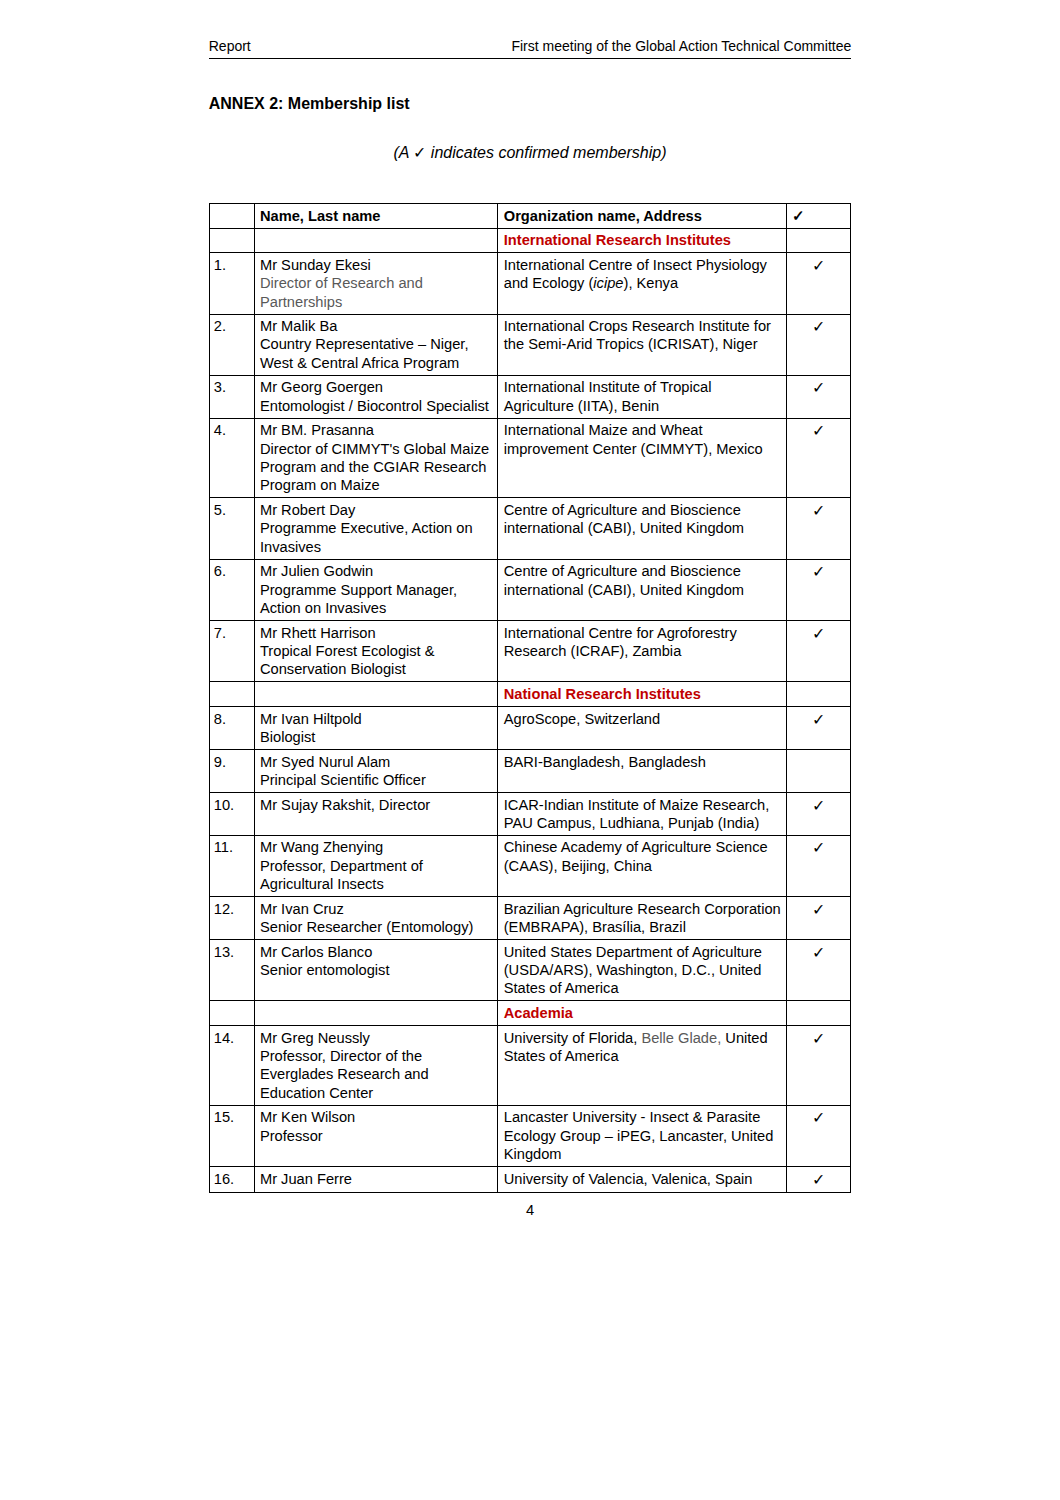Report
First meeting of the Global Action Technical Committee
ANNEX 2: Membership list
(A ✓ indicates confirmed membership)
| | Name, Last name | Organization name, Address | ✓ |
| --- | --- | --- | --- |
| | | International Research Institutes | |
| 1. | Mr Sunday Ekesi Director of Research and Partnerships | International Centre of Insect Physiology and Ecology ( icipe ), Kenya | ✓ |
| 2. | Mr Malik Ba Country Representative – Niger, West & Central Africa Program | International Crops Research Institute for the Semi-Arid Tropics (ICRISAT), Niger | ✓ |
| 3. | Mr Georg Goergen Entomologist / Biocontrol Specialist | International Institute of Tropical Agriculture (IITA), Benin | ✓ |
| 4. | Mr BM. Prasanna Director of CIMMYT's Global Maize Program and the CGIAR Research Program on Maize | International Maize and Wheat improvement Center (CIMMYT), Mexico | ✓ |
| 5. | Mr Robert Day Programme Executive, Action on Invasives | Centre of Agriculture and Bioscience international (CABI), United Kingdom | ✓ |
| 6. | Mr Julien Godwin Programme Support Manager, Action on Invasives | Centre of Agriculture and Bioscience international (CABI), United Kingdom | ✓ |
| 7. | Mr Rhett Harrison Tropical Forest Ecologist & Conservation Biologist | International Centre for Agroforestry Research (ICRAF), Zambia | ✓ |
| | | National Research Institutes | |
| 8. | Mr Ivan Hiltpold Biologist | AgroScope, Switzerland | ✓ |
| 9. | Mr Syed Nurul Alam Principal Scientific Officer | BARI-Bangladesh, Bangladesh | |
| 10. | Mr Sujay Rakshit, Director | ICAR-Indian Institute of Maize Research, PAU Campus, Ludhiana, Punjab (India) | ✓ |
| 11. | Mr Wang Zhenying Professor, Department of Agricultural Insects | Chinese Academy of Agriculture Science (CAAS), Beijing, China | ✓ |
| 12. | Mr Ivan Cruz Senior Researcher (Entomology) | Brazilian Agriculture Research Corporation (EMBRAPA), Brasília, Brazil | ✓ |
| 13. | Mr Carlos Blanco Senior entomologist | United States Department of Agriculture (USDA/ARS), Washington, D.C., United States of America | ✓ |
| | | Academia | |
| 14. | Mr Greg Neussly Professor, Director of the Everglades Research and Education Center | University of Florida, Belle Glade, United States of America | ✓ |
| 15. | Mr Ken Wilson Professor | Lancaster University - Insect & Parasite Ecology Group – iPEG, Lancaster, United Kingdom | ✓ |
| 16. | Mr Juan Ferre | University of Valencia, Valenica, Spain | ✓ |
4